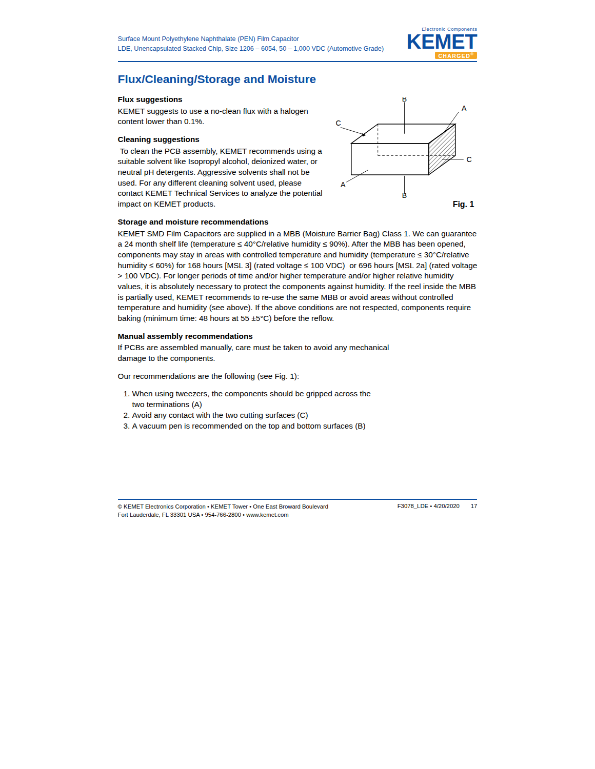Surface Mount Polyethylene Naphthalate (PEN) Film Capacitor
LDE, Unencapsulated Stacked Chip, Size 1206 – 6054, 50 – 1,000 VDC (Automotive Grade)
Electronic Components
KEMET
CHARGED®
Flux/Cleaning/Storage and Moisture
B A C C A B
Fig. 1
Flux suggestions
KEMET suggests to use a no-clean flux with a halogen content lower than 0.1%.
Cleaning suggestions
To clean the PCB assembly, KEMET recommends using a suitable solvent like Isopropyl alcohol, deionized water, or neutral pH detergents. Aggressive solvents shall not be used. For any different cleaning solvent used, please contact KEMET Technical Services to analyze the potential impact on KEMET products.
Storage and moisture recommendations
KEMET SMD Film Capacitors are supplied in a MBB (Moisture Barrier Bag) Class 1. We can guarantee a 24 month shelf life (temperature ≤ 40°C/relative humidity ≤ 90%). After the MBB has been opened, components may stay in areas with controlled temperature and humidity (temperature ≤ 30°C/relative humidity ≤ 60%) for 168 hours [MSL 3] (rated voltage ≤ 100 VDC) or 696 hours [MSL 2a] (rated voltage > 100 VDC). For longer periods of time and/or higher temperature and/or higher relative humidity values, it is absolutely necessary to protect the components against humidity. If the reel inside the MBB is partially used, KEMET recommends to re-use the same MBB or avoid areas without controlled temperature and humidity (see above). If the above conditions are not respected, components require baking (minimum time: 48 hours at 55 ±5°C) before the reflow.
Manual assembly recommendations
If PCBs are assembled manually, care must be taken to avoid any mechanical
damage to the components.
Our recommendations are the following (see Fig. 1):
When using tweezers, the components should be gripped across the
two terminations (A)
Avoid any contact with the two cutting surfaces (C)
A vacuum pen is recommended on the top and bottom surfaces (B)
© KEMET Electronics Corporation • KEMET Tower • One East Broward Boulevard
Fort Lauderdale, FL 33301 USA • 954-766-2800 • www.kemet.com
F3078_LDE • 4/20/202017